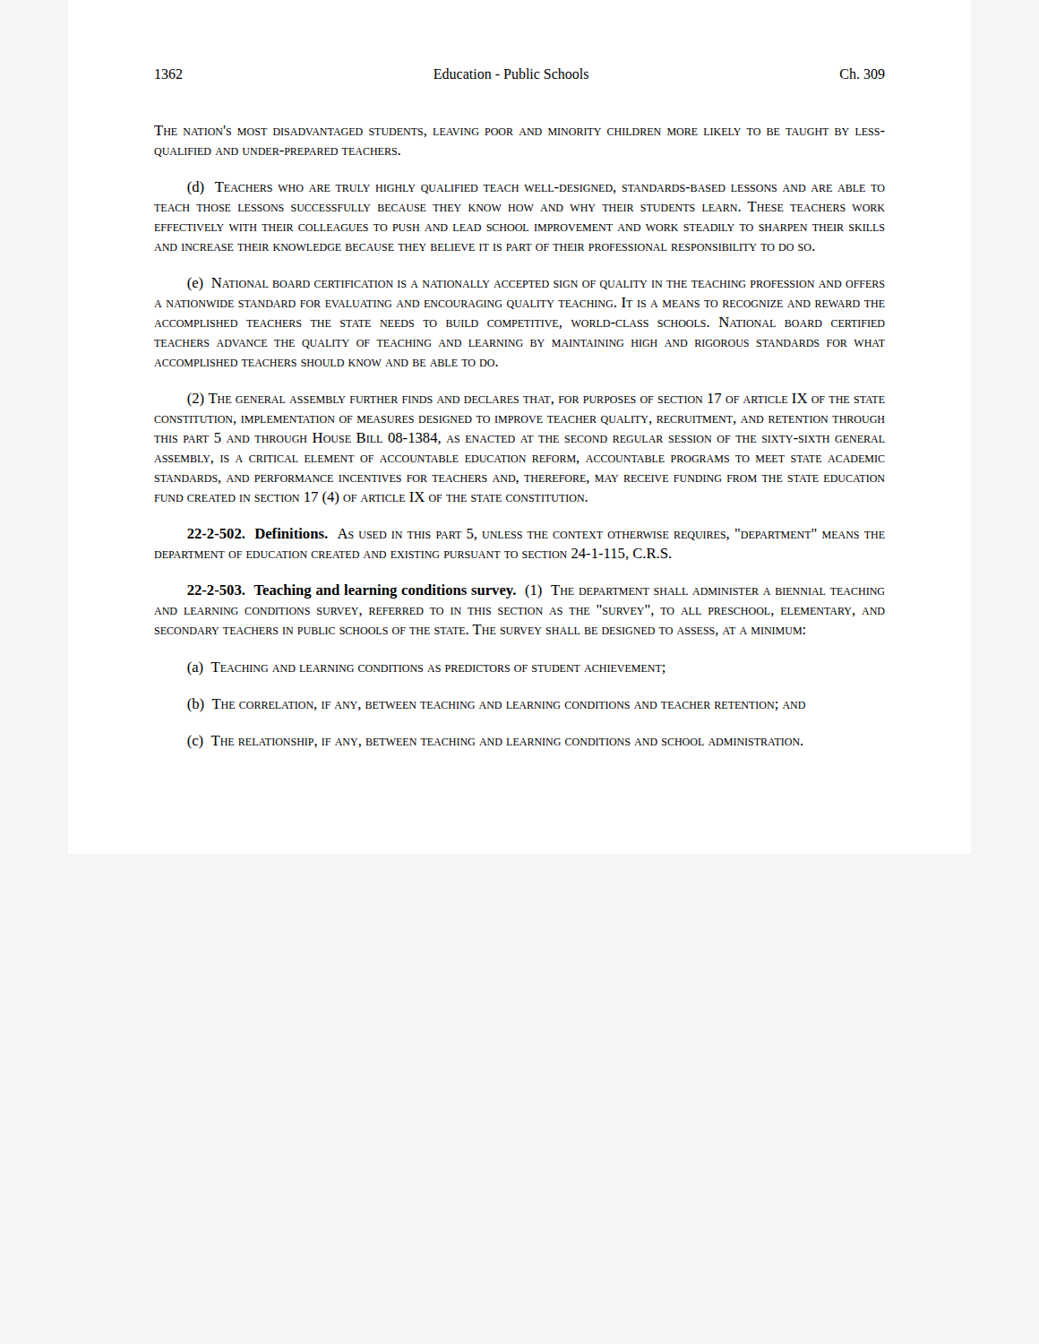1362 Education - Public Schools Ch. 309
The nation's most disadvantaged students, leaving poor and minority children more likely to be taught by less-qualified and under-prepared teachers.
(d) Teachers who are truly highly qualified teach well-designed, standards-based lessons and are able to teach those lessons successfully because they know how and why their students learn. These teachers work effectively with their colleagues to push and lead school improvement and work steadily to sharpen their skills and increase their knowledge because they believe it is part of their professional responsibility to do so.
(e) National board certification is a nationally accepted sign of quality in the teaching profession and offers a nationwide standard for evaluating and encouraging quality teaching. It is a means to recognize and reward the accomplished teachers the state needs to build competitive, world-class schools. National board certified teachers advance the quality of teaching and learning by maintaining high and rigorous standards for what accomplished teachers should know and be able to do.
(2) The general assembly further finds and declares that, for purposes of section 17 of article IX of the state constitution, implementation of measures designed to improve teacher quality, recruitment, and retention through this part 5 and through House Bill 08-1384, as enacted at the second regular session of the sixty-sixth general assembly, is a critical element of accountable education reform, accountable programs to meet state academic standards, and performance incentives for teachers and, therefore, may receive funding from the state education fund created in section 17 (4) of article IX of the state constitution.
22-2-502. Definitions. As used in this part 5, unless the context otherwise requires, "department" means the department of education created and existing pursuant to section 24-1-115, C.R.S.
22-2-503. Teaching and learning conditions survey. (1) The department shall administer a biennial teaching and learning conditions survey, referred to in this section as the "survey", to all preschool, elementary, and secondary teachers in public schools of the state. The survey shall be designed to assess, at a minimum:
(a) Teaching and learning conditions as predictors of student achievement;
(b) The correlation, if any, between teaching and learning conditions and teacher retention; and
(c) The relationship, if any, between teaching and learning conditions and school administration.